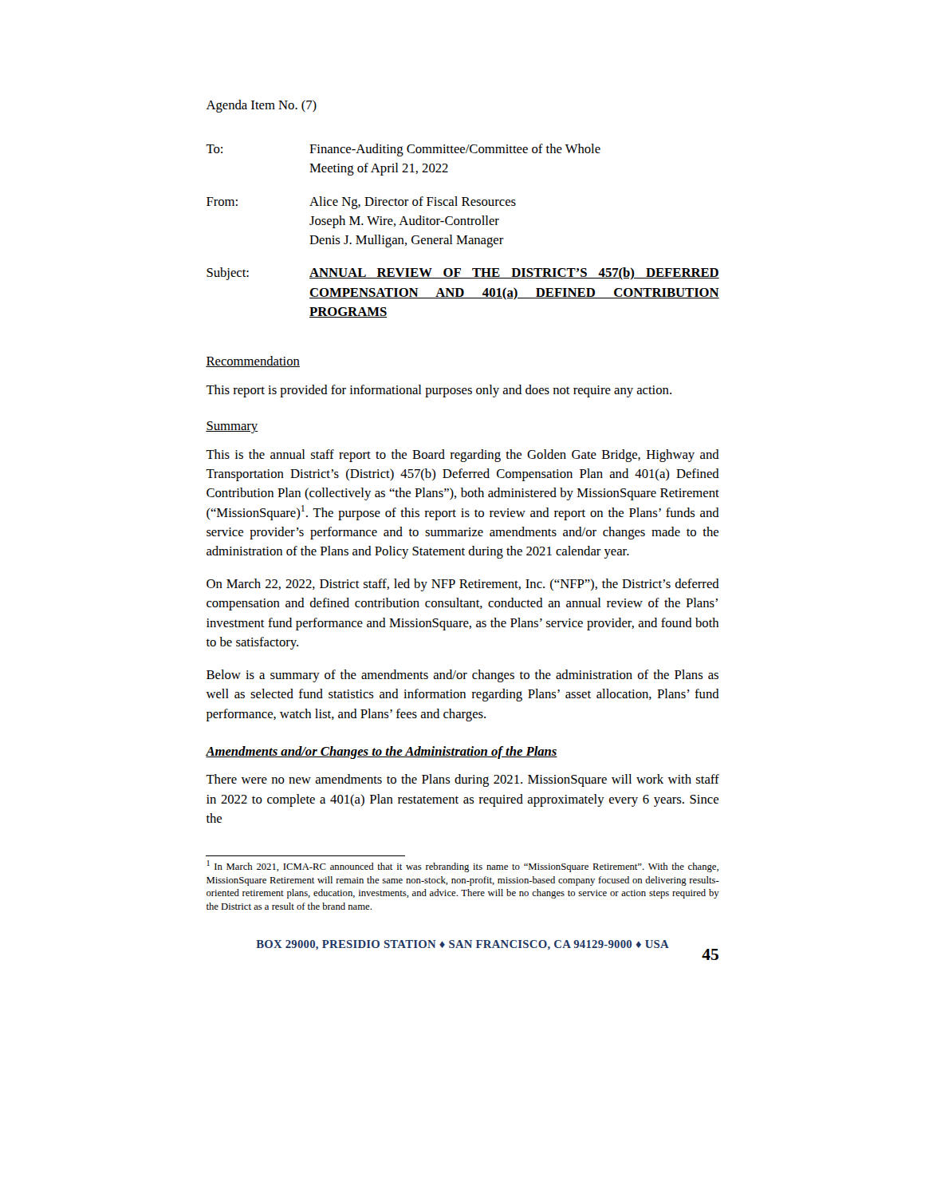Agenda Item No. (7)
| To: | Finance-Auditing Committee/Committee of the Whole Meeting of April 21, 2022 |
| From: | Alice Ng, Director of Fiscal Resources Joseph M. Wire, Auditor-Controller Denis J. Mulligan, General Manager |
| Subject: | ANNUAL REVIEW OF THE DISTRICT’S 457(b) DEFERRED COMPENSATION AND 401(a) DEFINED CONTRIBUTION PROGRAMS |
Recommendation
This report is provided for informational purposes only and does not require any action.
Summary
This is the annual staff report to the Board regarding the Golden Gate Bridge, Highway and Transportation District’s (District) 457(b) Deferred Compensation Plan and 401(a) Defined Contribution Plan (collectively as “the Plans”), both administered by MissionSquare Retirement (“MissionSquare)1. The purpose of this report is to review and report on the Plans’ funds and service provider’s performance and to summarize amendments and/or changes made to the administration of the Plans and Policy Statement during the 2021 calendar year.
On March 22, 2022, District staff, led by NFP Retirement, Inc. (“NFP”), the District’s deferred compensation and defined contribution consultant, conducted an annual review of the Plans’ investment fund performance and MissionSquare, as the Plans’ service provider, and found both to be satisfactory.
Below is a summary of the amendments and/or changes to the administration of the Plans as well as selected fund statistics and information regarding Plans’ asset allocation, Plans’ fund performance, watch list, and Plans’ fees and charges.
Amendments and/or Changes to the Administration of the Plans
There were no new amendments to the Plans during 2021. MissionSquare will work with staff in 2022 to complete a 401(a) Plan restatement as required approximately every 6 years. Since the
1 In March 2021, ICMA-RC announced that it was rebranding its name to “MissionSquare Retirement”. With the change, MissionSquare Retirement will remain the same non-stock, non-profit, mission-based company focused on delivering results-oriented retirement plans, education, investments, and advice. There will be no changes to service or action steps required by the District as a result of the brand name.
BOX 29000, PRESIDIO STATION ♦ SAN FRANCISCO, CA 94129-9000 ♦ USA 45